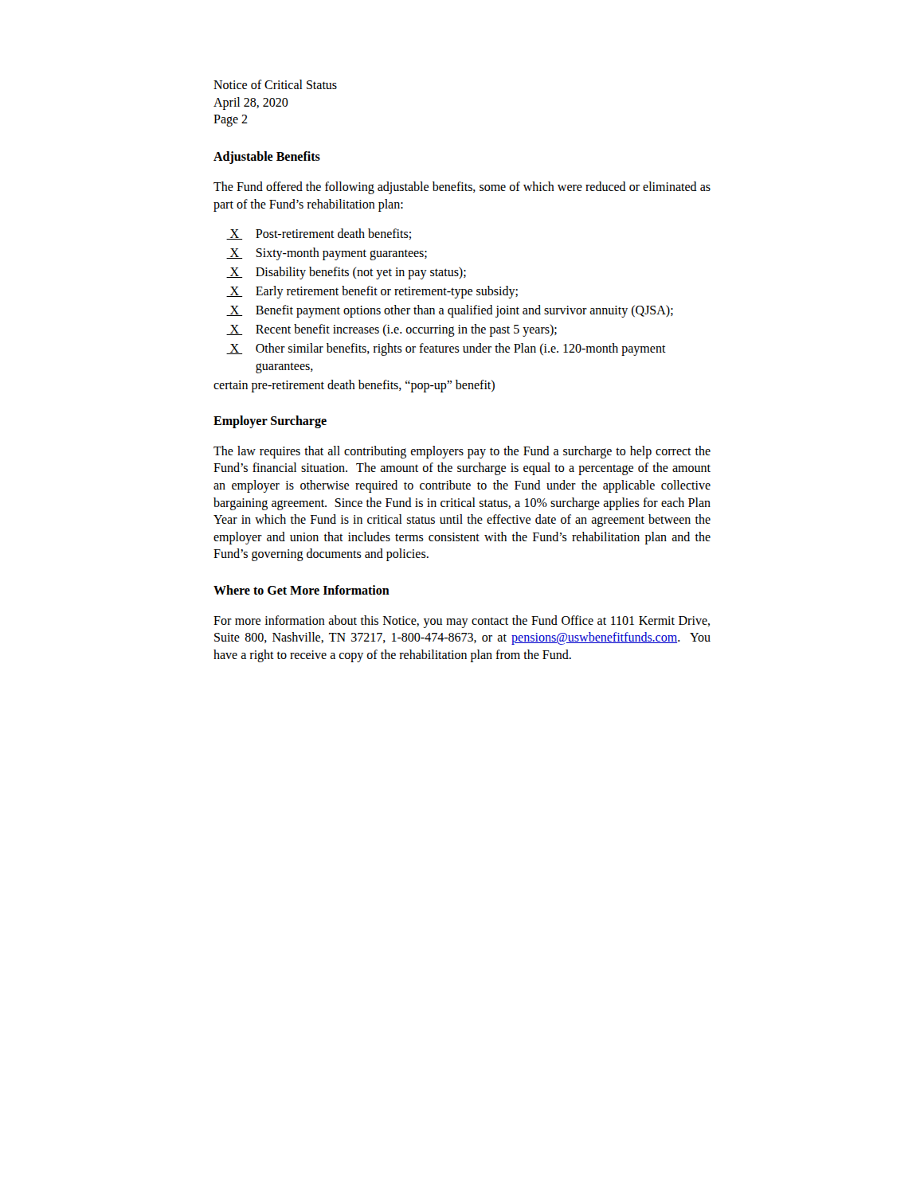Notice of Critical Status
April 28, 2020
Page 2
Adjustable Benefits
The Fund offered the following adjustable benefits, some of which were reduced or eliminated as part of the Fund’s rehabilitation plan:
X Post-retirement death benefits;
X Sixty-month payment guarantees;
X Disability benefits (not yet in pay status);
X Early retirement benefit or retirement-type subsidy;
X Benefit payment options other than a qualified joint and survivor annuity (QJSA);
X Recent benefit increases (i.e. occurring in the past 5 years);
X Other similar benefits, rights or features under the Plan (i.e. 120-month payment guarantees,
certain pre-retirement death benefits, “pop-up” benefit)
Employer Surcharge
The law requires that all contributing employers pay to the Fund a surcharge to help correct the Fund’s financial situation. The amount of the surcharge is equal to a percentage of the amount an employer is otherwise required to contribute to the Fund under the applicable collective bargaining agreement. Since the Fund is in critical status, a 10% surcharge applies for each Plan Year in which the Fund is in critical status until the effective date of an agreement between the employer and union that includes terms consistent with the Fund’s rehabilitation plan and the Fund’s governing documents and policies.
Where to Get More Information
For more information about this Notice, you may contact the Fund Office at 1101 Kermit Drive, Suite 800, Nashville, TN 37217, 1-800-474-8673, or at pensions@uswbenefitfunds.com. You have a right to receive a copy of the rehabilitation plan from the Fund.